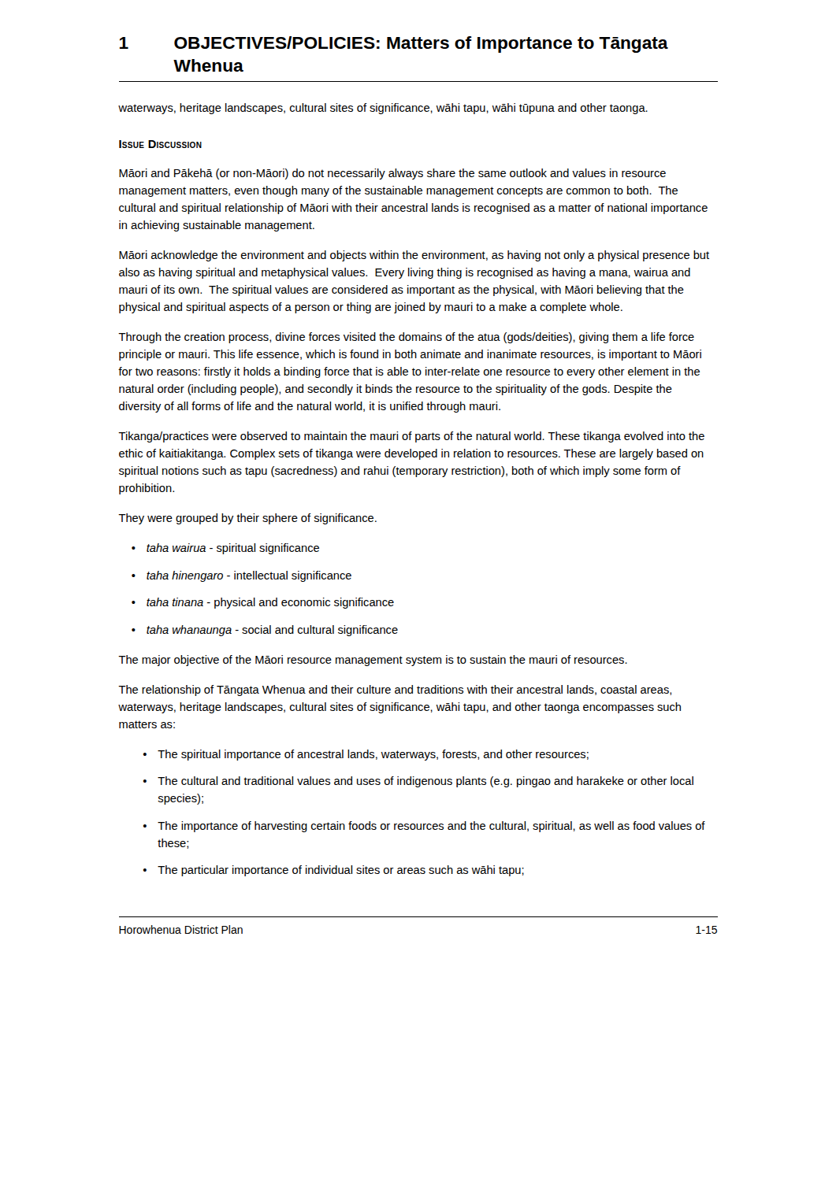1 OBJECTIVES/POLICIES: Matters of Importance to Tāngata Whenua
waterways, heritage landscapes, cultural sites of significance, wāhi tapu, wāhi tūpuna and other taonga.
Issue Discussion
Māori and Pākehā (or non-Māori) do not necessarily always share the same outlook and values in resource management matters, even though many of the sustainable management concepts are common to both. The cultural and spiritual relationship of Māori with their ancestral lands is recognised as a matter of national importance in achieving sustainable management.
Māori acknowledge the environment and objects within the environment, as having not only a physical presence but also as having spiritual and metaphysical values. Every living thing is recognised as having a mana, wairua and mauri of its own. The spiritual values are considered as important as the physical, with Māori believing that the physical and spiritual aspects of a person or thing are joined by mauri to a make a complete whole.
Through the creation process, divine forces visited the domains of the atua (gods/deities), giving them a life force principle or mauri. This life essence, which is found in both animate and inanimate resources, is important to Māori for two reasons: firstly it holds a binding force that is able to inter-relate one resource to every other element in the natural order (including people), and secondly it binds the resource to the spirituality of the gods. Despite the diversity of all forms of life and the natural world, it is unified through mauri.
Tikanga/practices were observed to maintain the mauri of parts of the natural world. These tikanga evolved into the ethic of kaitiakitanga. Complex sets of tikanga were developed in relation to resources. These are largely based on spiritual notions such as tapu (sacredness) and rahui (temporary restriction), both of which imply some form of prohibition.
They were grouped by their sphere of significance.
taha wairua - spiritual significance
taha hinengaro - intellectual significance
taha tinana - physical and economic significance
taha whanaunga - social and cultural significance
The major objective of the Māori resource management system is to sustain the mauri of resources.
The relationship of Tāngata Whenua and their culture and traditions with their ancestral lands, coastal areas, waterways, heritage landscapes, cultural sites of significance, wāhi tapu, and other taonga encompasses such matters as:
The spiritual importance of ancestral lands, waterways, forests, and other resources;
The cultural and traditional values and uses of indigenous plants (e.g. pingao and harakeke or other local species);
The importance of harvesting certain foods or resources and the cultural, spiritual, as well as food values of these;
The particular importance of individual sites or areas such as wāhi tapu;
Horowhenua District Plan 1-15